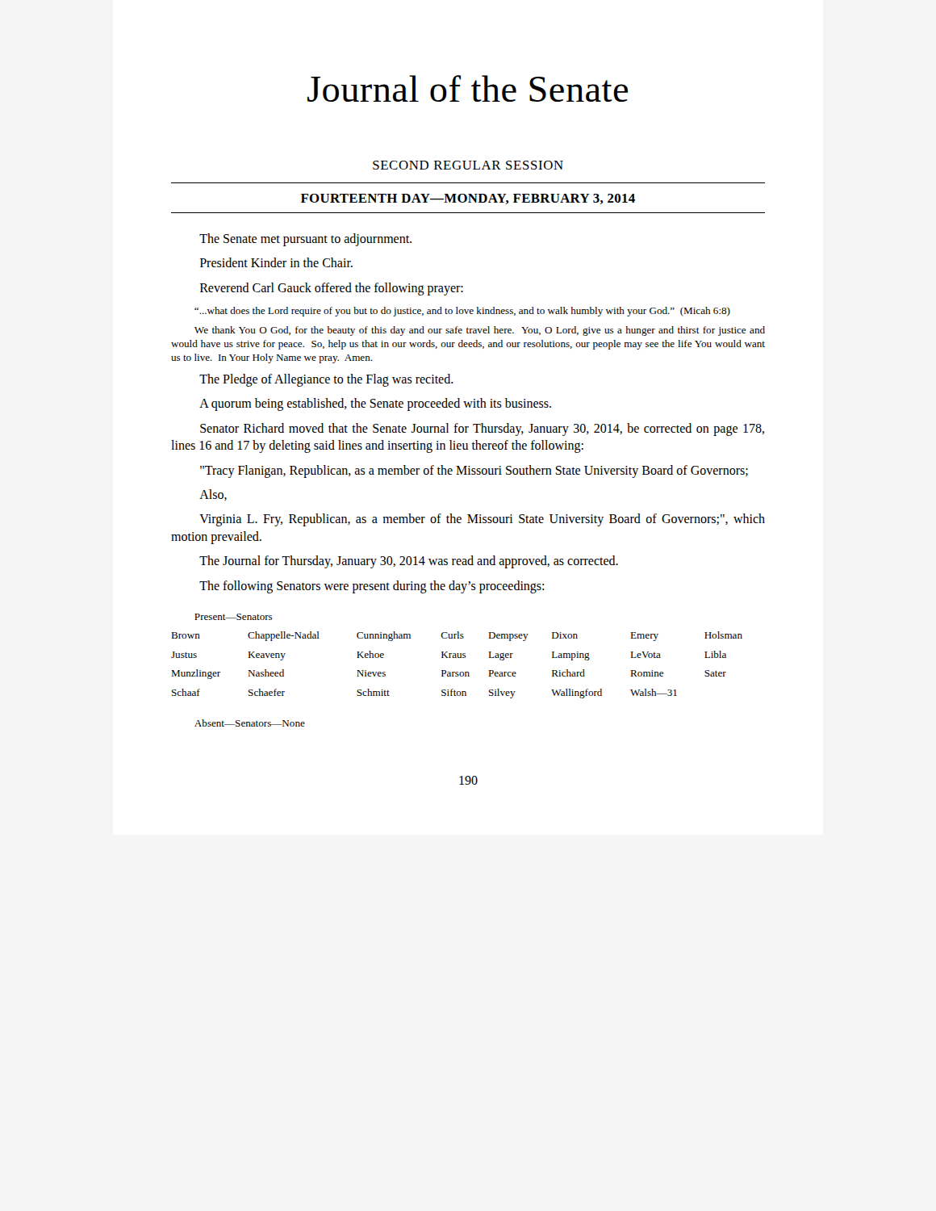Journal of the Senate
SECOND REGULAR SESSION
FOURTEENTH DAY—MONDAY, FEBRUARY 3, 2014
The Senate met pursuant to adjournment.
President Kinder in the Chair.
Reverend Carl Gauck offered the following prayer:
“...what does the Lord require of you but to do justice, and to love kindness, and to walk humbly with your God.” (Micah 6:8)
We thank You O God, for the beauty of this day and our safe travel here. You, O Lord, give us a hunger and thirst for justice and would have us strive for peace. So, help us that in our words, our deeds, and our resolutions, our people may see the life You would want us to live. In Your Holy Name we pray. Amen.
The Pledge of Allegiance to the Flag was recited.
A quorum being established, the Senate proceeded with its business.
Senator Richard moved that the Senate Journal for Thursday, January 30, 2014, be corrected on page 178, lines 16 and 17 by deleting said lines and inserting in lieu thereof the following:
"Tracy Flanigan, Republican, as a member of the Missouri Southern State University Board of Governors;
Also,
Virginia L. Fry, Republican, as a member of the Missouri State University Board of Governors;", which motion prevailed.
The Journal for Thursday, January 30, 2014 was read and approved, as corrected.
The following Senators were present during the day’s proceedings:
Present—Senators
| Brown | Chappelle-Nadal | Cunningham | Curls | Dempsey | Dixon | Emery | Holsman |
| Justus | Keaveny | Kehoe | Kraus | Lager | Lamping | LeVota | Libla |
| Munzlinger | Nasheed | Nieves | Parson | Pearce | Richard | Romine | Sater |
| Schaaf | Schaefer | Schmitt | Sifton | Silvey | Wallingford | Walsh—31 | |
Absent—Senators—None
190